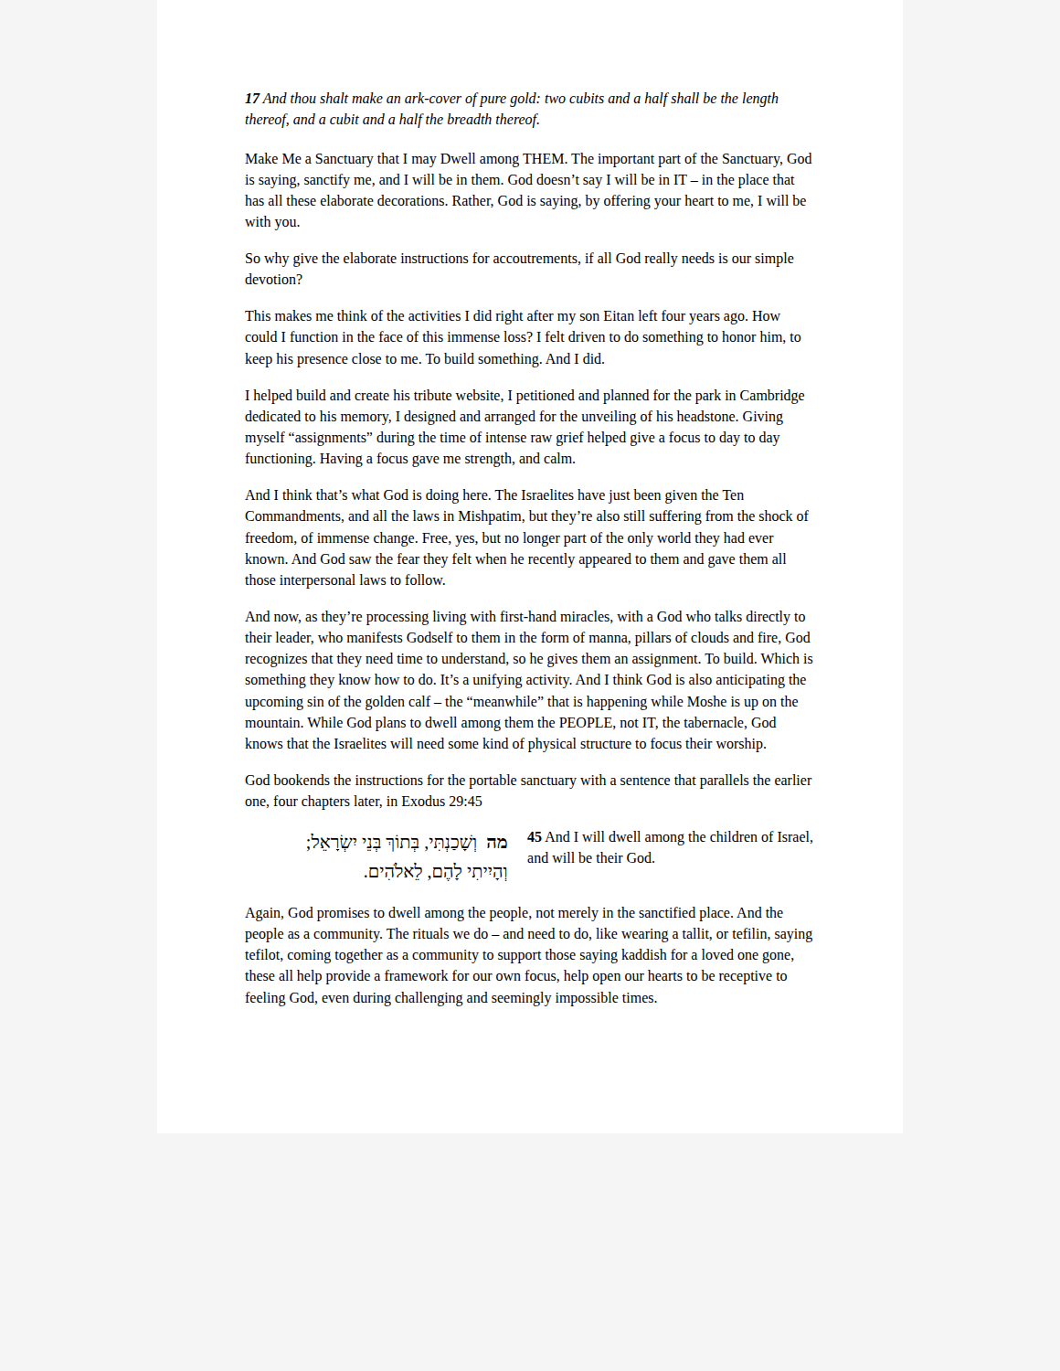17 And thou shalt make an ark-cover of pure gold: two cubits and a half shall be the length thereof, and a cubit and a half the breadth thereof.
Make Me a Sanctuary that I may Dwell among THEM. The important part of the Sanctuary, God is saying, sanctify me, and I will be in them. God doesn’t say I will be in IT – in the place that has all these elaborate decorations. Rather, God is saying, by offering your heart to me, I will be with you.
So why give the elaborate instructions for accoutrements, if all God really needs is our simple devotion?
This makes me think of the activities I did right after my son Eitan left four years ago. How could I function in the face of this immense loss? I felt driven to do something to honor him, to keep his presence close to me. To build something. And I did.
I helped build and create his tribute website, I petitioned and planned for the park in Cambridge dedicated to his memory, I designed and arranged for the unveiling of his headstone. Giving myself “assignments” during the time of intense raw grief helped give a focus to day to day functioning. Having a focus gave me strength, and calm.
And I think that’s what God is doing here. The Israelites have just been given the Ten Commandments, and all the laws in Mishpatim, but they’re also still suffering from the shock of freedom, of immense change. Free, yes, but no longer part of the only world they had ever known. And God saw the fear they felt when he recently appeared to them and gave them all those interpersonal laws to follow.
And now, as they’re processing living with first-hand miracles, with a God who talks directly to their leader, who manifests Godself to them in the form of manna, pillars of clouds and fire, God recognizes that they need time to understand, so he gives them an assignment. To build. Which is something they know how to do. It’s a unifying activity. And I think God is also anticipating the upcoming sin of the golden calf – the “meanwhile” that is happening while Moshe is up on the mountain. While God plans to dwell among them the PEOPLE, not IT, the tabernacle, God knows that the Israelites will need some kind of physical structure to focus their worship.
God bookends the instructions for the portable sanctuary with a sentence that parallels the earlier one, four chapters later, in Exodus 29:45
מה וְשָׁכַנְתִּי, בְּתוֹךְ בְּנֵי יִשְׂרָאֵל;
וְהָיִיתִי לָהֶם, לֵאלֹהִים.
45 And I will dwell among the children of Israel, and will be their God.
Again, God promises to dwell among the people, not merely in the sanctified place. And the people as a community. The rituals we do – and need to do, like wearing a tallit, or tefilin, saying tefilot, coming together as a community to support those saying kaddish for a loved one gone, these all help provide a framework for our own focus, help open our hearts to be receptive to feeling God, even during challenging and seemingly impossible times.